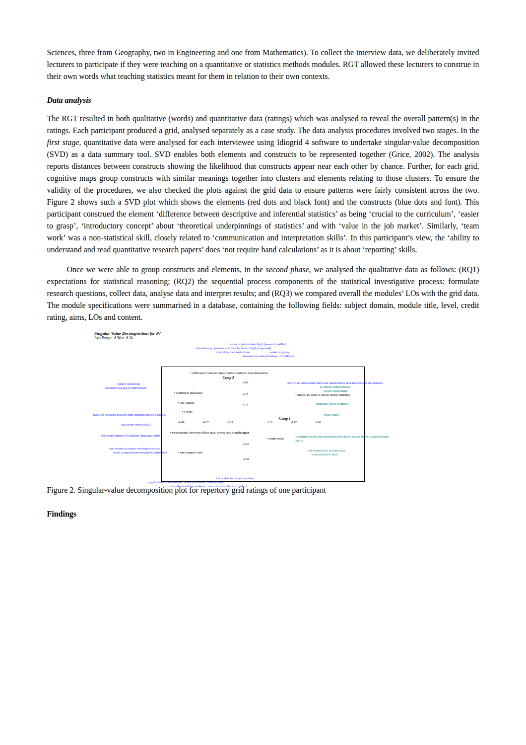Sciences, three from Geography, two in Engineering and one from Mathematics). To collect the interview data, we deliberately invited lecturers to participate if they were teaching on a quantitative or statistics methods modules. RGT allowed these lecturers to construe in their own words what teaching statistics meant for them in relation to their own contexts.
Data analysis
The RGT resulted in both qualitative (words) and quantitative data (ratings) which was analysed to reveal the overall pattern(s) in the ratings. Each participant produced a grid, analysed separately as a case study. The data analysis procedures involved two stages. In the first stage, quantitative data were analysed for each interviewee using Idiogrid 4 software to undertake singular-value decomposition (SVD) as a data summary tool. SVD enables both elements and constructs to be represented together (Grice, 2002). The analysis reports distances between constructs showing the likelihood that constructs appear near each other by chance. Further, for each grid, cognitive maps group constructs with similar meanings together into clusters and elements relating to those clusters. To ensure the validity of the procedures, we also checked the plots against the grid data to ensure patterns were fairly consistent across the two. Figure 2 shows such a SVD plot which shows the elements (red dots and black font) and the constructs (blue dots and font). This participant construed the element ‘difference between descriptive and inferential statistics’ as being ‘crucial to the curriculum’, ‘easier to grasp’, ‘introductory concept’ about ‘theoretical underpinnings of statistics’ and with ‘value in the job market’. Similarly, ‘team work’ was a non-statistical skill, closely related to ‘communication and interpretation skills’. In this participant’s view, the ‘ability to understand and read quantitative research papers’ does ‘not require hand calculations’ as it is about ‘reporting’ skills.
Once we were able to group constructs and elements, in the second phase, we analysed the qualitative data as follows: (RQ1) expectations for statistical reasoning; (RQ2) the sequential process components of the statistical investigative process: formulate research questions, collect data, analyse data and interpret results; and (RQ3) we compared overall the modules’ LOs with the grid data. The module specifications were summarised in a database, containing the following fields: subject domain, module title, level, credit rating, aims, LOs and content.
Singular Value Decomposition for P7
Axis Range: -8.54 to 8.24
value in job market high (research skills) introductory presence within lectures - high (repeated) crucial to the curriculum easier to grasp theoretical underpinnings of statistics
• difference between descriptive statistics and inferential Comp 2 6.40 purely statistical essential for good statisticians ability to understand and read quantitative research papers in journals no hand computations report structuring • statistical inference • ability to write a report using statistics 4.27 • chi-square language skills required 2.13 • t-tests logic of research process that students need to follow essay skills -6.40 -4.27 -2.13 2.13 4.27 6.40 Comp 1 not essay style (skill) • relationship between effort size, power and significance -2.13 less requirement of English language skills • team work communication and interpretation skills, social skills, organisational skills -4.27 not related to report writing/structure hand computations required (numbers) • one sample tests not essential in statisticians non-statistical skill -6.40
low value in the job market application of technique more advanced one off topic misunderstood by students not critical to the curriculum
Figure 2. Singular-value decomposition plot for repertory grid ratings of one participant
Findings